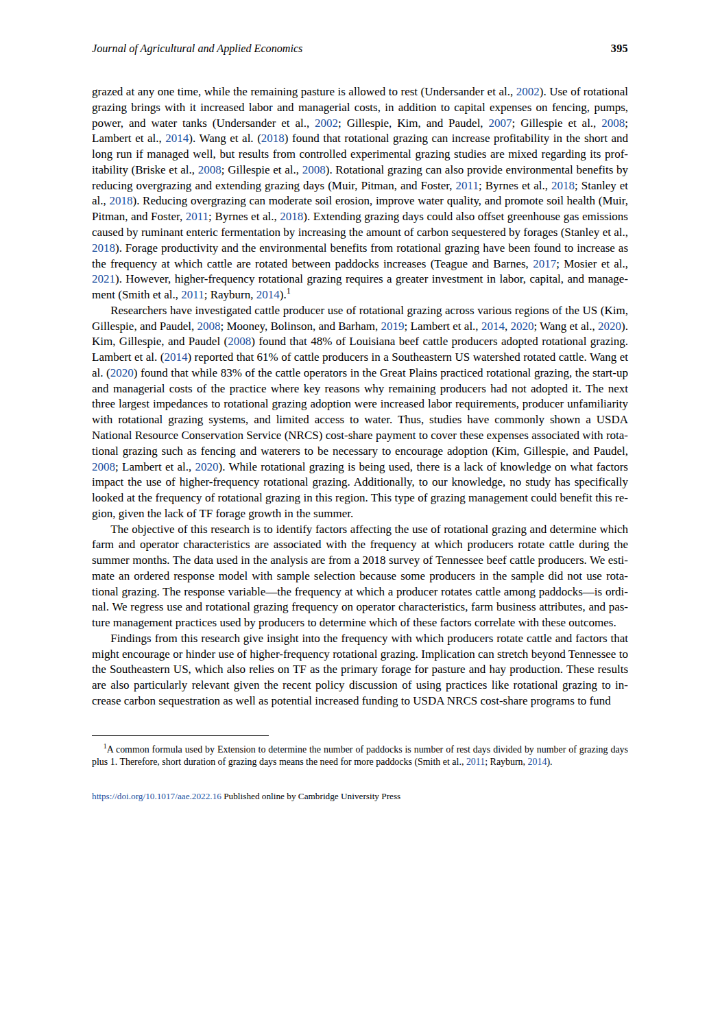Journal of Agricultural and Applied Economics 395
grazed at any one time, while the remaining pasture is allowed to rest (Undersander et al., 2002). Use of rotational grazing brings with it increased labor and managerial costs, in addition to capital expenses on fencing, pumps, power, and water tanks (Undersander et al., 2002; Gillespie, Kim, and Paudel, 2007; Gillespie et al., 2008; Lambert et al., 2014). Wang et al. (2018) found that rotational grazing can increase profitability in the short and long run if managed well, but results from controlled experimental grazing studies are mixed regarding its profitability (Briske et al., 2008; Gillespie et al., 2008). Rotational grazing can also provide environmental benefits by reducing overgrazing and extending grazing days (Muir, Pitman, and Foster, 2011; Byrnes et al., 2018; Stanley et al., 2018). Reducing overgrazing can moderate soil erosion, improve water quality, and promote soil health (Muir, Pitman, and Foster, 2011; Byrnes et al., 2018). Extending grazing days could also offset greenhouse gas emissions caused by ruminant enteric fermentation by increasing the amount of carbon sequestered by forages (Stanley et al., 2018). Forage productivity and the environmental benefits from rotational grazing have been found to increase as the frequency at which cattle are rotated between paddocks increases (Teague and Barnes, 2017; Mosier et al., 2021). However, higher-frequency rotational grazing requires a greater investment in labor, capital, and management (Smith et al., 2011; Rayburn, 2014).1
Researchers have investigated cattle producer use of rotational grazing across various regions of the US (Kim, Gillespie, and Paudel, 2008; Mooney, Bolinson, and Barham, 2019; Lambert et al., 2014, 2020; Wang et al., 2020). Kim, Gillespie, and Paudel (2008) found that 48% of Louisiana beef cattle producers adopted rotational grazing. Lambert et al. (2014) reported that 61% of cattle producers in a Southeastern US watershed rotated cattle. Wang et al. (2020) found that while 83% of the cattle operators in the Great Plains practiced rotational grazing, the start-up and managerial costs of the practice where key reasons why remaining producers had not adopted it. The next three largest impedances to rotational grazing adoption were increased labor requirements, producer unfamiliarity with rotational grazing systems, and limited access to water. Thus, studies have commonly shown a USDA National Resource Conservation Service (NRCS) cost-share payment to cover these expenses associated with rotational grazing such as fencing and waterers to be necessary to encourage adoption (Kim, Gillespie, and Paudel, 2008; Lambert et al., 2020). While rotational grazing is being used, there is a lack of knowledge on what factors impact the use of higher-frequency rotational grazing. Additionally, to our knowledge, no study has specifically looked at the frequency of rotational grazing in this region. This type of grazing management could benefit this region, given the lack of TF forage growth in the summer.
The objective of this research is to identify factors affecting the use of rotational grazing and determine which farm and operator characteristics are associated with the frequency at which producers rotate cattle during the summer months. The data used in the analysis are from a 2018 survey of Tennessee beef cattle producers. We estimate an ordered response model with sample selection because some producers in the sample did not use rotational grazing. The response variable—the frequency at which a producer rotates cattle among paddocks—is ordinal. We regress use and rotational grazing frequency on operator characteristics, farm business attributes, and pasture management practices used by producers to determine which of these factors correlate with these outcomes.
Findings from this research give insight into the frequency with which producers rotate cattle and factors that might encourage or hinder use of higher-frequency rotational grazing. Implication can stretch beyond Tennessee to the Southeastern US, which also relies on TF as the primary forage for pasture and hay production. These results are also particularly relevant given the recent policy discussion of using practices like rotational grazing to increase carbon sequestration as well as potential increased funding to USDA NRCS cost-share programs to fund
1A common formula used by Extension to determine the number of paddocks is number of rest days divided by number of grazing days plus 1. Therefore, short duration of grazing days means the need for more paddocks (Smith et al., 2011; Rayburn, 2014).
https://doi.org/10.1017/aae.2022.16 Published online by Cambridge University Press